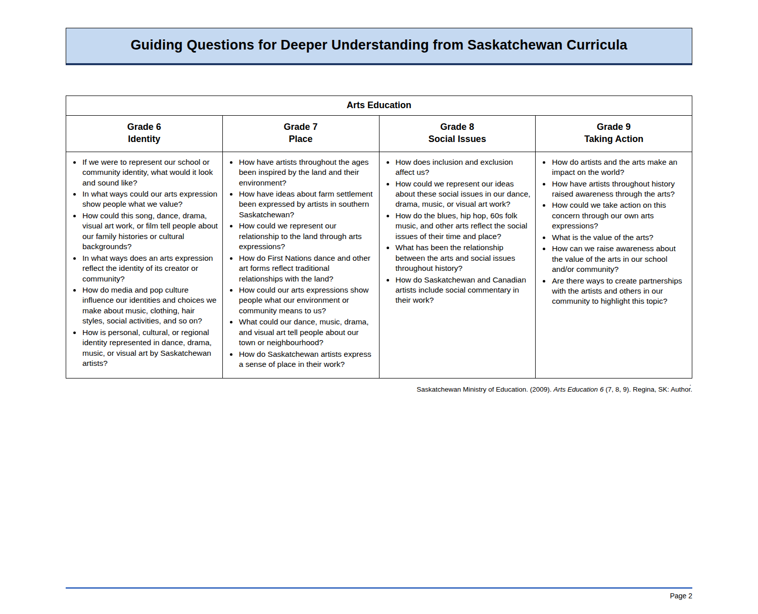Guiding Questions for Deeper Understanding from Saskatchewan Curricula
| Arts Education |
| Grade 6 Identity | Grade 7 Place | Grade 8 Social Issues | Grade 9 Taking Action |
| If we were to represent our school or community identity, what would it look and sound like? In what ways could our arts expression show people what we value? How could this song, dance, drama, visual art work, or film tell people about our family histories or cultural backgrounds? In what ways does an arts expression reflect the identity of its creator or community? How do media and pop culture influence our identities and choices we make about music, clothing, hair styles, social activities, and so on? How is personal, cultural, or regional identity represented in dance, drama, music, or visual art by Saskatchewan artists? | How have artists throughout the ages been inspired by the land and their environment? How have ideas about farm settlement been expressed by artists in southern Saskatchewan? How could we represent our relationship to the land through arts expressions? How do First Nations dance and other art forms reflect traditional relationships with the land? How could our arts expressions show people what our environment or community means to us? What could our dance, music, drama, and visual art tell people about our town or neighbourhood? How do Saskatchewan artists express a sense of place in their work? | How does inclusion and exclusion affect us? How could we represent our ideas about these social issues in our dance, drama, music, or visual art work? How do the blues, hip hop, 60s folk music, and other arts reflect the social issues of their time and place? What has been the relationship between the arts and social issues throughout history? How do Saskatchewan and Canadian artists include social commentary in their work? | How do artists and the arts make an impact on the world? How have artists throughout history raised awareness through the arts? How could we take action on this concern through our own arts expressions? What is the value of the arts? How can we raise awareness about the value of the arts in our school and/or community? Are there ways to create partnerships with the artists and others in our community to highlight this topic? |
. Saskatchewan Ministry of Education. (2009). Arts Education 6 (7, 8, 9). Regina, SK: Author.
Page 2